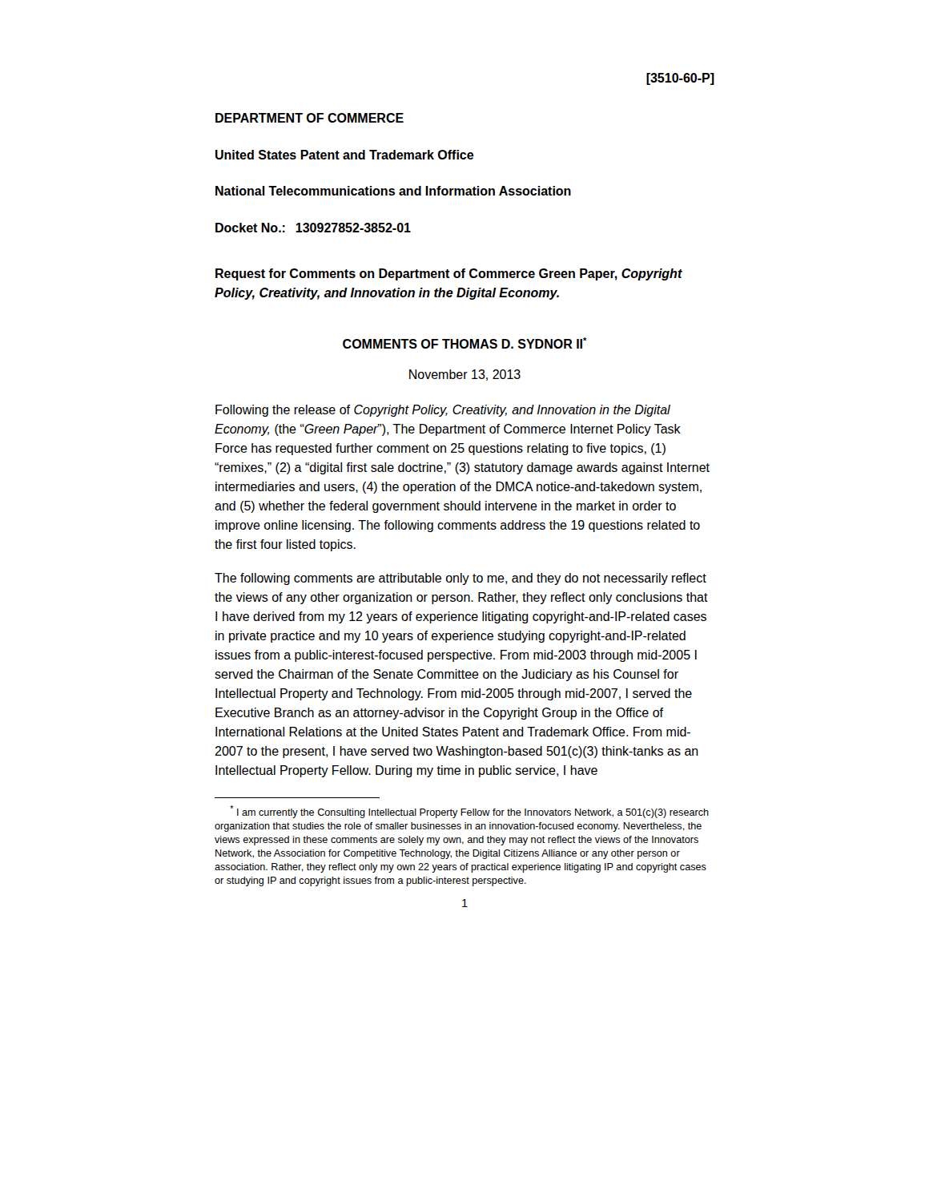[3510-60-P]
DEPARTMENT OF COMMERCE
United States Patent and Trademark Office
National Telecommunications and Information Association
Docket No.: 130927852-3852-01
Request for Comments on Department of Commerce Green Paper, Copyright Policy, Creativity, and Innovation in the Digital Economy.
COMMENTS OF THOMAS D. SYDNOR II*
November 13, 2013
Following the release of Copyright Policy, Creativity, and Innovation in the Digital Economy, (the “Green Paper”), The Department of Commerce Internet Policy Task Force has requested further comment on 25 questions relating to five topics, (1) “remixes,” (2) a “digital first sale doctrine,” (3) statutory damage awards against Internet intermediaries and users, (4) the operation of the DMCA notice-and-takedown system, and (5) whether the federal government should intervene in the market in order to improve online licensing. The following comments address the 19 questions related to the first four listed topics.
The following comments are attributable only to me, and they do not necessarily reflect the views of any other organization or person. Rather, they reflect only conclusions that I have derived from my 12 years of experience litigating copyright-and-IP-related cases in private practice and my 10 years of experience studying copyright-and-IP-related issues from a public-interest-focused perspective. From mid-2003 through mid-2005 I served the Chairman of the Senate Committee on the Judiciary as his Counsel for Intellectual Property and Technology. From mid-2005 through mid-2007, I served the Executive Branch as an attorney-advisor in the Copyright Group in the Office of International Relations at the United States Patent and Trademark Office. From mid-2007 to the present, I have served two Washington-based 501(c)(3) think-tanks as an Intellectual Property Fellow. During my time in public service, I have
* I am currently the Consulting Intellectual Property Fellow for the Innovators Network, a 501(c)(3) research organization that studies the role of smaller businesses in an innovation-focused economy. Nevertheless, the views expressed in these comments are solely my own, and they may not reflect the views of the Innovators Network, the Association for Competitive Technology, the Digital Citizens Alliance or any other person or association. Rather, they reflect only my own 22 years of practical experience litigating IP and copyright cases or studying IP and copyright issues from a public-interest perspective.
1